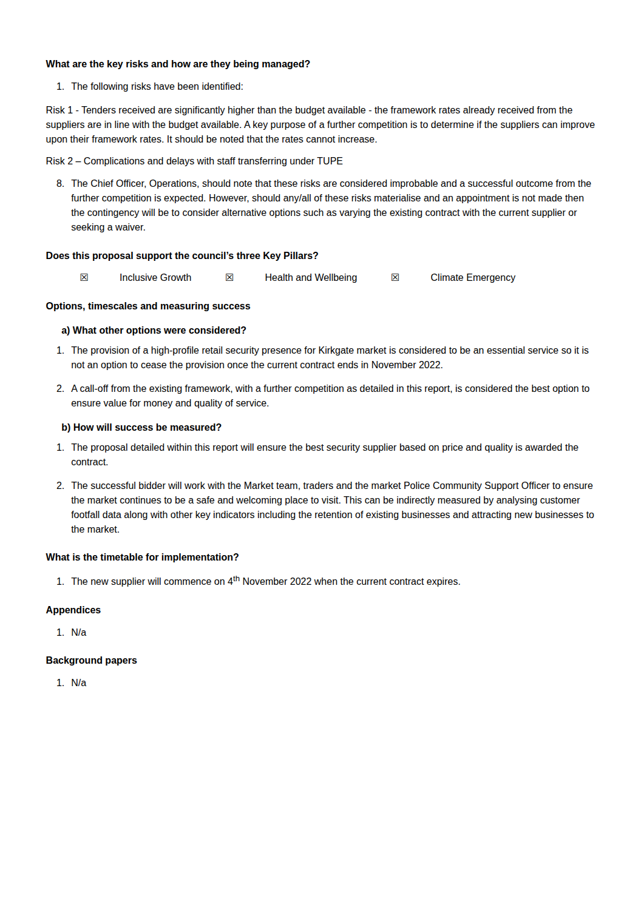What are the key risks and how are they being managed?
The following risks have been identified:
Risk 1 - Tenders received are significantly higher than the budget available - the framework rates already received from the suppliers are in line with the budget available. A key purpose of a further competition is to determine if the suppliers can improve upon their framework rates. It should be noted that the rates cannot increase.
Risk 2 – Complications and delays with staff transferring under TUPE
The Chief Officer, Operations, should note that these risks are considered improbable and a successful outcome from the further competition is expected. However, should any/all of these risks materialise and an appointment is not made then the contingency will be to consider alternative options such as varying the existing contract with the current supplier or seeking a waiver.
Does this proposal support the council’s three Key Pillars?
☒Inclusive Growth ☒Health and Wellbeing ☒Climate Emergency
Options, timescales and measuring success
a) What other options were considered?
The provision of a high-profile retail security presence for Kirkgate market is considered to be an essential service so it is not an option to cease the provision once the current contract ends in November 2022.
A call-off from the existing framework, with a further competition as detailed in this report, is considered the best option to ensure value for money and quality of service.
b) How will success be measured?
The proposal detailed within this report will ensure the best security supplier based on price and quality is awarded the contract.
The successful bidder will work with the Market team, traders and the market Police Community Support Officer to ensure the market continues to be a safe and welcoming place to visit. This can be indirectly measured by analysing customer footfall data along with other key indicators including the retention of existing businesses and attracting new businesses to the market.
What is the timetable for implementation?
The new supplier will commence on 4th November 2022 when the current contract expires.
Appendices
N/a
Background papers
N/a